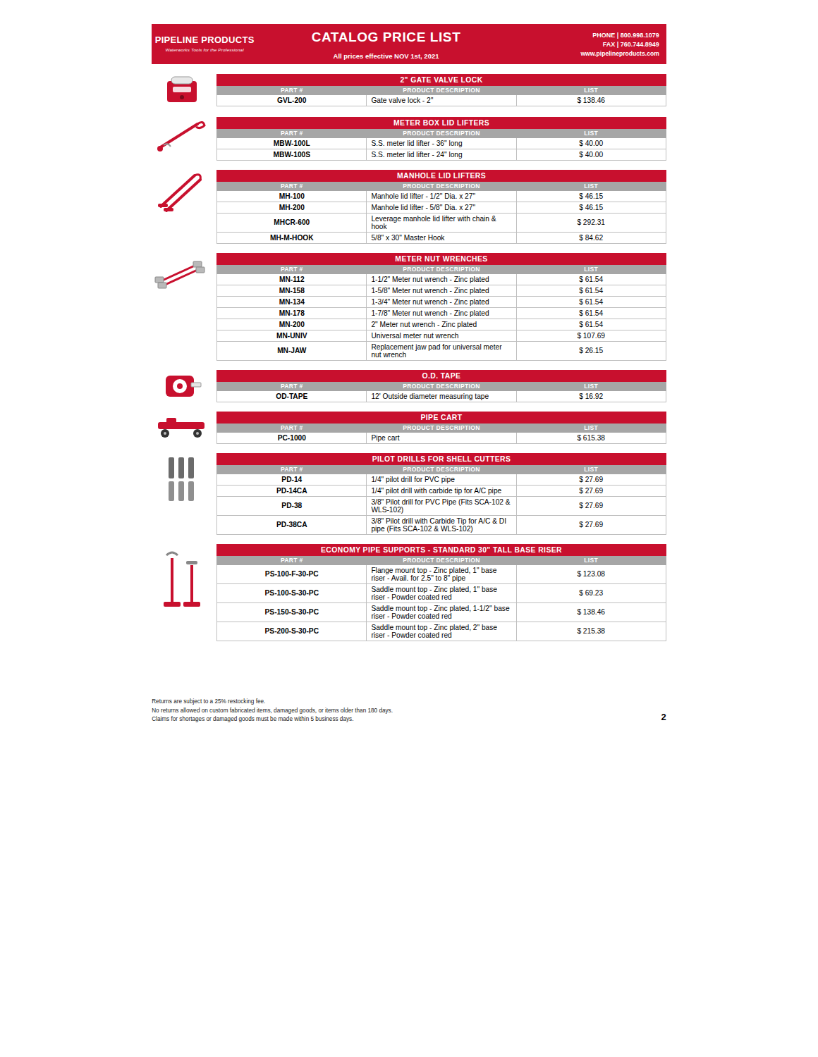PIPELINE PRODUCTS
Waterworks Tools for the Professional
CATALOG PRICE LIST
All prices effective NOV 1st, 2021
PHONE | 800.998.1079
FAX | 760.744.8949
www.pipelineproducts.com
| 2" GATE VALVE LOCK |
| --- |
| PART # | PRODUCT DESCRIPTION | LIST |
| GVL-200 | Gate valve lock - 2" | $ 138.46 |
| METER BOX LID LIFTERS |
| --- |
| PART # | PRODUCT DESCRIPTION | LIST |
| MBW-100L | S.S. meter lid lifter - 36" long | $ 40.00 |
| MBW-100S | S.S. meter lid lifter - 24" long | $ 40.00 |
| MANHOLE LID LIFTERS |
| --- |
| PART # | PRODUCT DESCRIPTION | LIST |
| MH-100 | Manhole lid lifter - 1/2" Dia. x 27" | $ 46.15 |
| MH-200 | Manhole lid lifter - 5/8" Dia. x 27" | $ 46.15 |
| MHCR-600 | Leverage manhole lid lifter with chain & hook | $ 292.31 |
| MH-M-HOOK | 5/8" x 30" Master Hook | $ 84.62 |
| METER NUT WRENCHES |
| --- |
| PART # | PRODUCT DESCRIPTION | LIST |
| MN-112 | 1-1/2" Meter nut wrench - Zinc plated | $ 61.54 |
| MN-158 | 1-5/8" Meter nut wrench - Zinc plated | $ 61.54 |
| MN-134 | 1-3/4" Meter nut wrench - Zinc plated | $ 61.54 |
| MN-178 | 1-7/8" Meter nut wrench - Zinc plated | $ 61.54 |
| MN-200 | 2" Meter nut wrench - Zinc plated | $ 61.54 |
| MN-UNIV | Universal meter nut wrench | $ 107.69 |
| MN-JAW | Replacement jaw pad for universal meter nut wrench | $ 26.15 |
| O.D. TAPE |
| --- |
| PART # | PRODUCT DESCRIPTION | LIST |
| OD-TAPE | 12' Outside diameter measuring tape | $ 16.92 |
| PIPE CART |
| --- |
| PART # | PRODUCT DESCRIPTION | LIST |
| PC-1000 | Pipe cart | $ 615.38 |
| PILOT DRILLS FOR SHELL CUTTERS |
| --- |
| PART # | PRODUCT DESCRIPTION | LIST |
| PD-14 | 1/4" pilot drill for PVC pipe | $ 27.69 |
| PD-14CA | 1/4" pilot drill with carbide tip for A/C pipe | $ 27.69 |
| PD-38 | 3/8" Pilot drill for PVC Pipe (Fits SCA-102 & WLS-102) | $ 27.69 |
| PD-38CA | 3/8" Pilot drill with Carbide Tip for A/C & DI pipe (Fits SCA-102 & WLS-102) | $ 27.69 |
| ECONOMY PIPE SUPPORTS - STANDARD 30" TALL BASE RISER |
| --- |
| PART # | PRODUCT DESCRIPTION | LIST |
| PS-100-F-30-PC | Flange mount top - Zinc plated, 1" base riser - Avail. for 2.5" to 8" pipe | $ 123.08 |
| PS-100-S-30-PC | Saddle mount top - Zinc plated, 1" base riser - Powder coated red | $ 69.23 |
| PS-150-S-30-PC | Saddle mount top - Zinc plated, 1-1/2" base riser - Powder coated red | $ 138.46 |
| PS-200-S-30-PC | Saddle mount top - Zinc plated, 2" base riser - Powder coated red | $ 215.38 |
Returns are subject to a 25% restocking fee.
No returns allowed on custom fabricated items, damaged goods, or items older than 180 days.
Claims for shortages or damaged goods must be made within 5 business days.
2